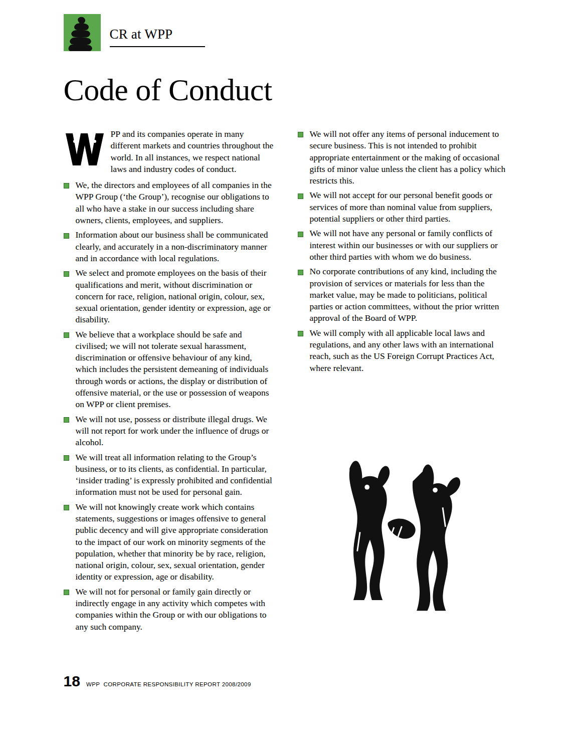CR at WPP
Code of Conduct
PP and its companies operate in many different markets and countries throughout the world. In all instances, we respect national laws and industry codes of conduct.
We, the directors and employees of all companies in the WPP Group (‘the Group’), recognise our obligations to all who have a stake in our success including share owners, clients, employees, and suppliers.
Information about our business shall be communicated clearly, and accurately in a non-discriminatory manner and in accordance with local regulations.
We select and promote employees on the basis of their qualifications and merit, without discrimination or concern for race, religion, national origin, colour, sex, sexual orientation, gender identity or expression, age or disability.
We believe that a workplace should be safe and civilised; we will not tolerate sexual harassment, discrimination or offensive behaviour of any kind, which includes the persistent demeaning of individuals through words or actions, the display or distribution of offensive material, or the use or possession of weapons on WPP or client premises.
We will not use, possess or distribute illegal drugs. We will not report for work under the influence of drugs or alcohol.
We will treat all information relating to the Group’s business, or to its clients, as confidential. In particular, ‘insider trading’ is expressly prohibited and confidential information must not be used for personal gain.
We will not knowingly create work which contains statements, suggestions or images offensive to general public decency and will give appropriate consideration to the impact of our work on minority segments of the population, whether that minority be by race, religion, national origin, colour, sex, sexual orientation, gender identity or expression, age or disability.
We will not for personal or family gain directly or indirectly engage in any activity which competes with companies within the Group or with our obligations to any such company.
We will not offer any items of personal inducement to secure business. This is not intended to prohibit appropriate entertainment or the making of occasional gifts of minor value unless the client has a policy which restricts this.
We will not accept for our personal benefit goods or services of more than nominal value from suppliers, potential suppliers or other third parties.
We will not have any personal or family conflicts of interest within our businesses or with our suppliers or other third parties with whom we do business.
No corporate contributions of any kind, including the provision of services or materials for less than the market value, may be made to politicians, political parties or action committees, without the prior written approval of the Board of WPP.
We will comply with all applicable local laws and regulations, and any other laws with an international reach, such as the US Foreign Corrupt Practices Act, where relevant.
18 WPP CORPORATE RESPONSIBILITY REPORT 2008/2009